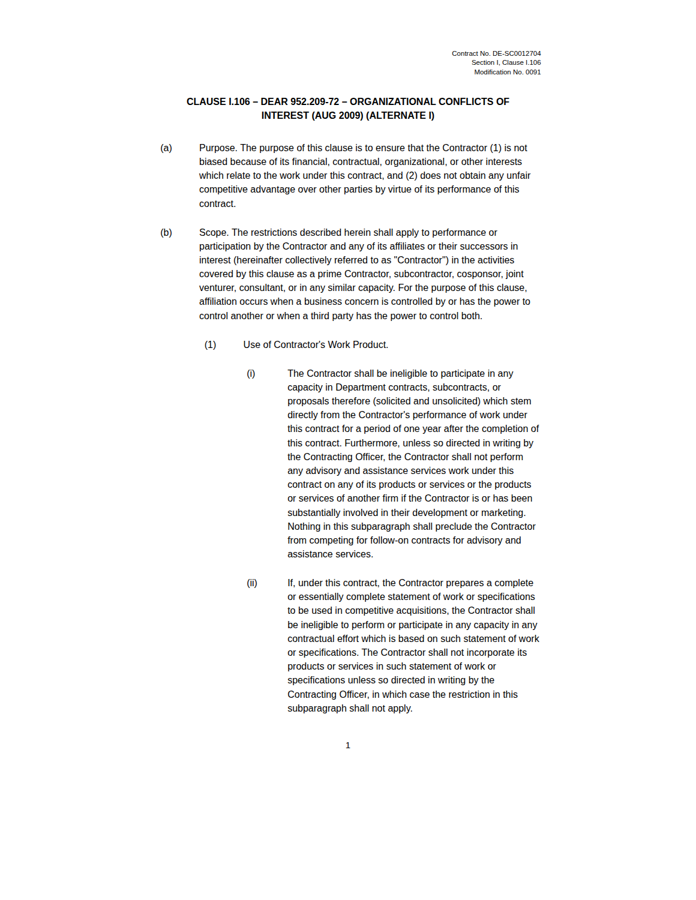Contract No. DE-SC0012704
Section I, Clause I.106
Modification No. 0091
CLAUSE I.106 – DEAR 952.209-72 – ORGANIZATIONAL CONFLICTS OF INTEREST (AUG 2009) (ALTERNATE I)
(a)
Purpose. The purpose of this clause is to ensure that the Contractor (1) is not biased because of its financial, contractual, organizational, or other interests which relate to the work under this contract, and (2) does not obtain any unfair competitive advantage over other parties by virtue of its performance of this contract.
(b)
Scope. The restrictions described herein shall apply to performance or participation by the Contractor and any of its affiliates or their successors in interest (hereinafter collectively referred to as "Contractor") in the activities covered by this clause as a prime Contractor, subcontractor, cosponsor, joint venturer, consultant, or in any similar capacity. For the purpose of this clause, affiliation occurs when a business concern is controlled by or has the power to control another or when a third party has the power to control both.
(1)
Use of Contractor's Work Product.
(i)
The Contractor shall be ineligible to participate in any capacity in Department contracts, subcontracts, or proposals therefore (solicited and unsolicited) which stem directly from the Contractor's performance of work under this contract for a period of one year after the completion of this contract. Furthermore, unless so directed in writing by the Contracting Officer, the Contractor shall not perform any advisory and assistance services work under this contract on any of its products or services or the products or services of another firm if the Contractor is or has been substantially involved in their development or marketing. Nothing in this subparagraph shall preclude the Contractor from competing for follow-on contracts for advisory and assistance services.
(ii)
If, under this contract, the Contractor prepares a complete or essentially complete statement of work or specifications to be used in competitive acquisitions, the Contractor shall be ineligible to perform or participate in any capacity in any contractual effort which is based on such statement of work or specifications. The Contractor shall not incorporate its products or services in such statement of work or specifications unless so directed in writing by the Contracting Officer, in which case the restriction in this subparagraph shall not apply.
1